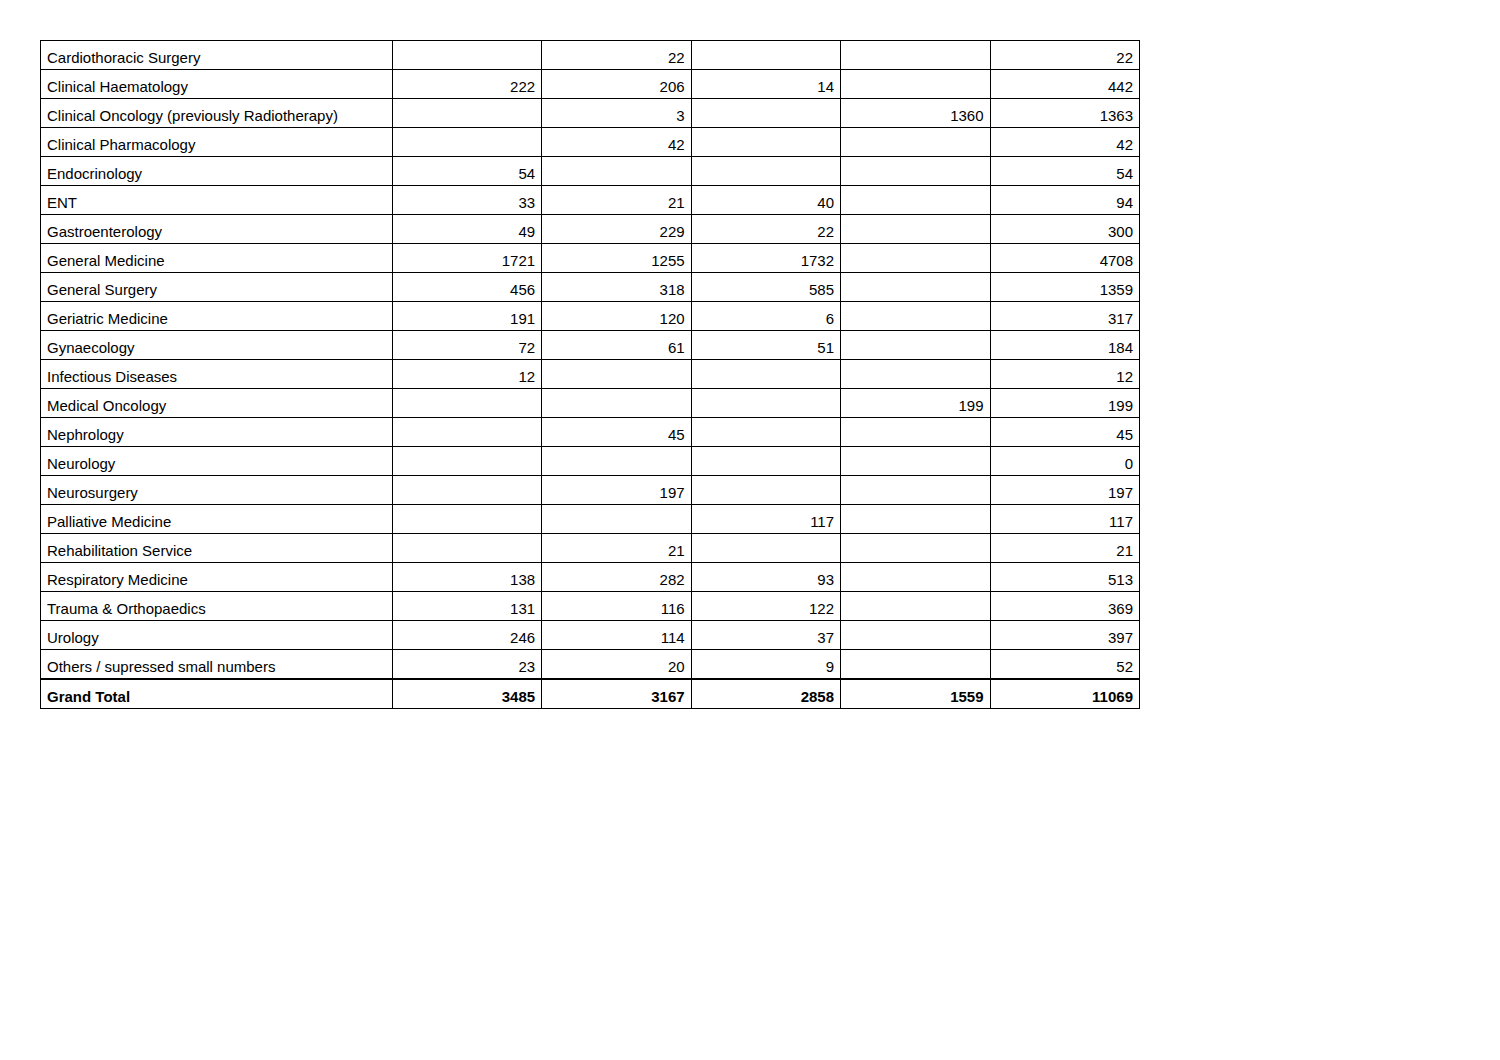| Cardiothoracic Surgery | | 22 | | | 22 |
| Clinical Haematology | 222 | 206 | 14 | | 442 |
| Clinical Oncology (previously Radiotherapy) | | 3 | | 1360 | 1363 |
| Clinical Pharmacology | | 42 | | | 42 |
| Endocrinology | 54 | | | | 54 |
| ENT | 33 | 21 | 40 | | 94 |
| Gastroenterology | 49 | 229 | 22 | | 300 |
| General Medicine | 1721 | 1255 | 1732 | | 4708 |
| General Surgery | 456 | 318 | 585 | | 1359 |
| Geriatric Medicine | 191 | 120 | 6 | | 317 |
| Gynaecology | 72 | 61 | 51 | | 184 |
| Infectious Diseases | 12 | | | | 12 |
| Medical Oncology | | | | 199 | 199 |
| Nephrology | | 45 | | | 45 |
| Neurology | | | | | 0 |
| Neurosurgery | | 197 | | | 197 |
| Palliative Medicine | | | 117 | | 117 |
| Rehabilitation Service | | 21 | | | 21 |
| Respiratory Medicine | 138 | 282 | 93 | | 513 |
| Trauma & Orthopaedics | 131 | 116 | 122 | | 369 |
| Urology | 246 | 114 | 37 | | 397 |
| Others / supressed small numbers | 23 | 20 | 9 | | 52 |
| Grand Total | 3485 | 3167 | 2858 | 1559 | 11069 |